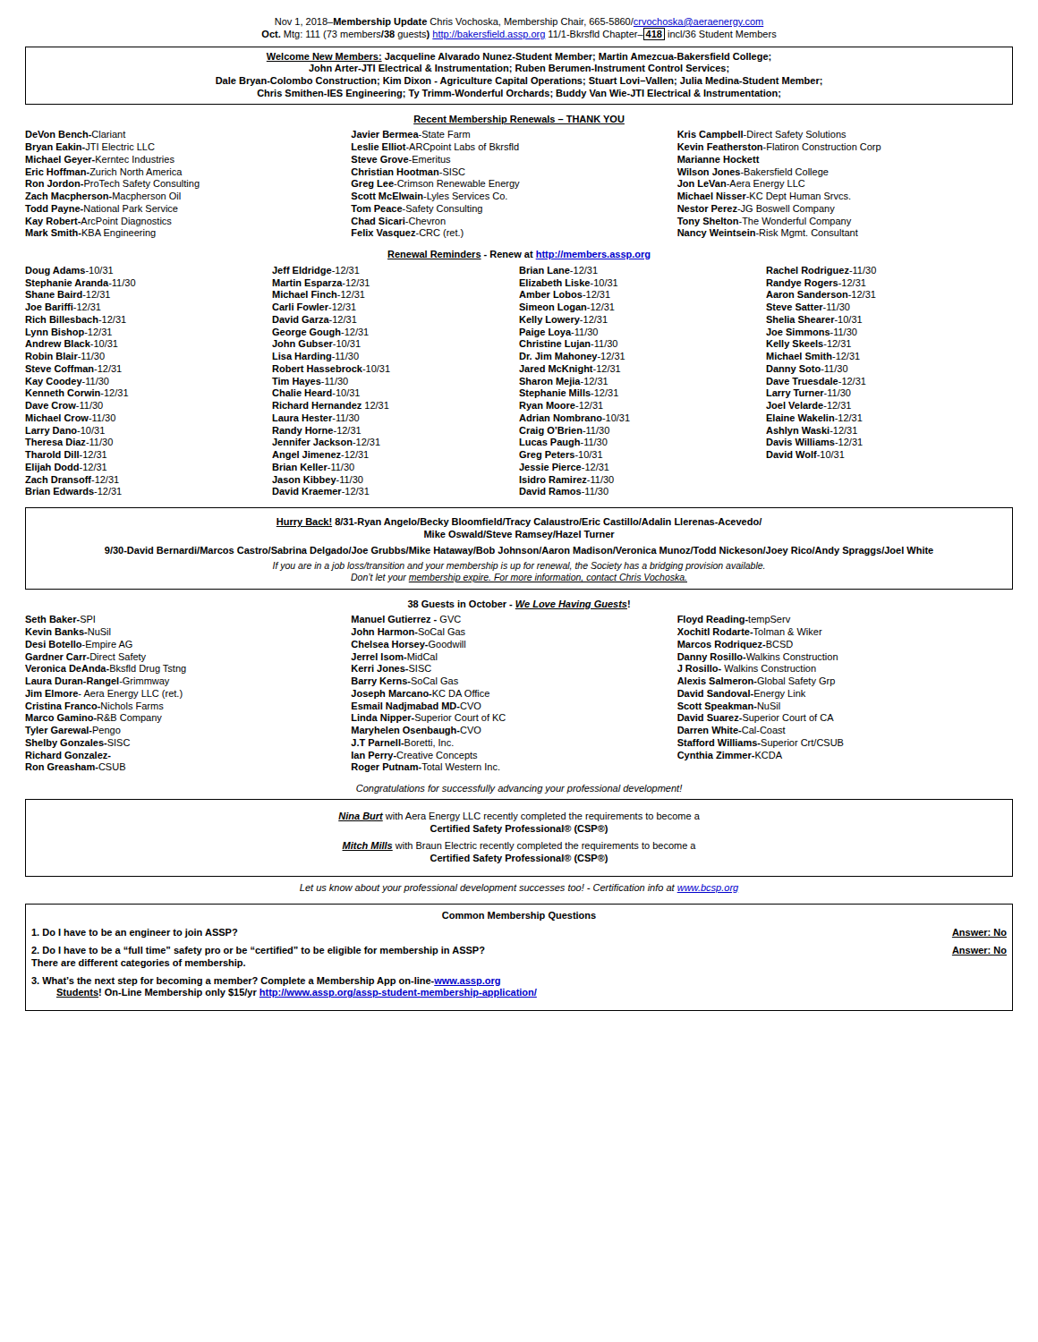Nov 1, 2018–Membership Update Chris Vochoska, Membership Chair, 665-5860/crvochoska@aeraenergy.com
Oct. Mtg: 111 (73 members/38 guests) http://bakersfield.assp.org 11/1-Bkrsfld Chapter–418 incl/36 Student Members
Welcome New Members: Jacqueline Alvarado Nunez-Student Member; Martin Amezcua-Bakersfield College;
John Arter-JTI Electrical & Instrumentation; Ruben Berumen-Instrument Control Services;
Dale Bryan-Colombo Construction; Kim Dixon - Agriculture Capital Operations; Stuart Lovi–Vallen; Julia Medina-Student Member;
Chris Smithen-IES Engineering; Ty Trimm-Wonderful Orchards; Buddy Van Wie-JTI Electrical & Instrumentation;
Recent Membership Renewals – THANK YOU
| DeVon Bench- Clariant Bryan Eakin- JTI Electric LLC Michael Geyer- Kerntec Industries Eric Hoffman- Zurich North America Ron Jordon- ProTech Safety Consulting Zach Macpherson- Macpherson Oil Todd Payne- National Park Service Kay Robert- ArcPoint Diagnostics Mark Smith- KBA Engineering | Javier Bermea -State Farm Leslie Elliot -ARCpoint Labs of Bkrsfld Steve Grove -Emeritus Christian Hootman -SISC Greg Lee -Crimson Renewable Energy Scott McElwain -Lyles Services Co. Tom Peace -Safety Consulting Chad Sicari -Chevron Felix Vasquez -CRC (ret.) | Kris Campbell -Direct Safety Solutions Kevin Featherston -Flatiron Construction Corp Marianne Hockett Wilson Jones -Bakersfield College Jon LeVan -Aera Energy LLC Michael Nisser -KC Dept Human Srvcs. Nestor Perez -JG Boswell Company Tony Shelton -The Wonderful Company Nancy Weintsein -Risk Mgmt. Consultant |
Renewal Reminders - Renew at http://members.assp.org
| Doug Adams -10/31 Stephanie Aranda -11/30 Shane Baird -12/31 Joe Bariffi -12/31 Rich Billesbach -12/31 Lynn Bishop -12/31 Andrew Black -10/31 Robin Blair -11/30 Steve Coffman -12/31 Kay Coodey -11/30 Kenneth Corwin -12/31 Dave Crow -11/30 Michael Crow -11/30 Larry Dano -10/31 Theresa Diaz -11/30 Tharold Dill -12/31 Elijah Dodd -12/31 Zach Dransoff -12/31 Brian Edwards -12/31 | Jeff Eldridge -12/31 Martin Esparza -12/31 Michael Finch -12/31 Carli Fowler -12/31 David Garza -12/31 George Gough -12/31 John Gubser -10/31 Lisa Harding -11/30 Robert Hassebrock -10/31 Tim Hayes -11/30 Chalie Heard -10/31 Richard Hernandez 12/31 Laura Hester -11/30 Randy Horne -12/31 Jennifer Jackson -12/31 Angel Jimenez -12/31 Brian Keller -11/30 Jason Kibbey -11/30 David Kraemer -12/31 | Brian Lane -12/31 Elizabeth Liske -10/31 Amber Lobos -12/31 Simeon Logan -12/31 Kelly Lowery -12/31 Paige Loya -11/30 Christine Lujan -11/30 Dr. Jim Mahoney -12/31 Jared McKnight -12/31 Sharon Mejia -12/31 Stephanie Mills -12/31 Ryan Moore -12/31 Adrian Nombrano -10/31 Craig O’Brien -11/30 Lucas Paugh -11/30 Greg Peters -10/31 Jessie Pierce -12/31 Isidro Ramirez -11/30 David Ramos -11/30 | Rachel Rodriguez -11/30 Randye Rogers -12/31 Aaron Sanderson -12/31 Steve Satter -11/30 Shelia Shearer -10/31 Joe Simmons -11/30 Kelly Skeels -12/31 Michael Smith -12/31 Danny Soto -11/30 Dave Truesdale -12/31 Larry Turner -11/30 Joel Velarde -12/31 Elaine Wakelin -12/31 Ashlyn Waski -12/31 Davis Williams -12/31 David Wolf -10/31 |
Hurry Back! 8/31-Ryan Angelo/Becky Bloomfield/Tracy Calaustro/Eric Castillo/Adalin Llerenas-Acevedo/
Mike Oswald/Steve Ramsey/Hazel Turner
9/30-David Bernardi/Marcos Castro/Sabrina Delgado/Joe Grubbs/Mike Hataway/Bob Johnson/Aaron Madison/Veronica Munoz/Todd Nickeson/Joey Rico/Andy Spraggs/Joel White
If you are in a job loss/transition and your membership is up for renewal, the Society has a bridging provision available.
Don’t let your membership expire. For more information, contact Chris Vochoska.
38 Guests in October - We Love Having Guests!
| Seth Baker- SPI Kevin Banks- NuSil Desi Botello -Empire AG Gardner Carr- Direct Safety Veronica DeAnda- Bksfld Drug Tstng Laura Duran-Rangel -Grimmway Jim Elmore - Aera Energy LLC (ret.) Cristina Franco- Nichols Farms Marco Gamino- R&B Company Tyler Garewal- Pengo Shelby Gonzales- SISC Richard Gonzalez- Ron Greasham- CSUB | Manuel Gutierrez - GVC John Harmon- SoCal Gas Chelsea Horsey- Goodwill Jerrel Isom- MidCal Kerri Jones- SISC Barry Kerns- SoCal Gas Joseph Marcano- KC DA Office Esmail Nadjmabad MD- CVO Linda Nipper- Superior Court of KC Maryhelen Osenbaugh- CVO J.T Parnell- Boretti, Inc. Ian Perry- Creative Concepts Roger Putnam- Total Western Inc. | Floyd Reading- tempServ Xochitl Rodarte- Tolman & Wiker Marcos Rodriquez- BCSD Danny Rosillo- Walkins Construction J Rosillo- Walkins Construction Alexis Salmeron- Global Safety Grp David Sandoval- Energy Link Scott Speakman- NuSil David Suarez- Superior Court of CA Darren White- Cal-Coast Stafford Williams- Superior Crt/CSUB Cynthia Zimmer- KCDA |
Congratulations for successfully advancing your professional development!
Nina Burt with Aera Energy LLC recently completed the requirements to become a
Certified Safety Professional® (CSP®)
Mitch Mills with Braun Electric recently completed the requirements to become a
Certified Safety Professional® (CSP®)
Let us know about your professional development successes too! - Certification info at www.bcsp.org
Common Membership Questions
Answer: No 1. Do I have to be an engineer to join ASSP?
Answer: No 2. Do I have to be a “full time” safety pro or be “certified” to be eligible for membership in ASSP?
There are different categories of membership.
3. What’s the next step for becoming a member? Complete a Membership App on-line-www.assp.org
Students! On-Line Membership only $15/yr http://www.assp.org/assp-student-membership-application/